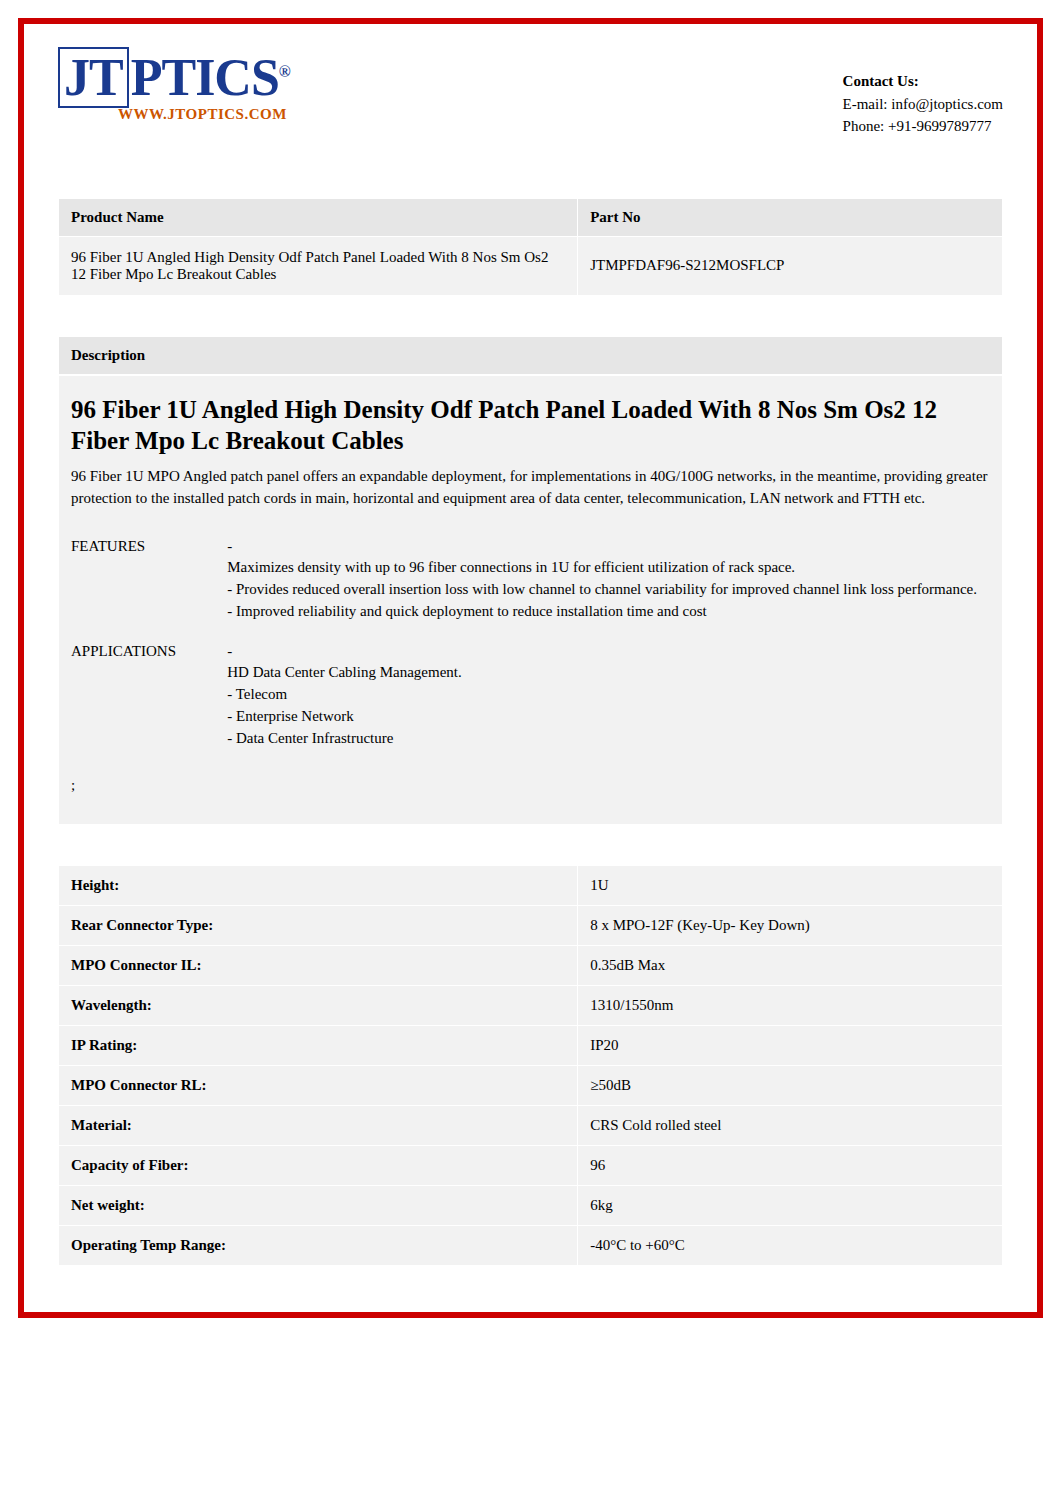JT PTICS®
WWW.JTOPTICS.COM
Contact Us:
E-mail: info@jtoptics.com
Phone: +91-9699789777
| Product Name | Part No |
| --- | --- |
| 96 Fiber 1U Angled High Density Odf Patch Panel Loaded With 8 Nos Sm Os2 12 Fiber Mpo Lc Breakout Cables | JTMPFDAF96-S212MOSFLCP |
Description
96 Fiber 1U Angled High Density Odf Patch Panel Loaded With 8 Nos Sm Os2 12 Fiber Mpo Lc Breakout Cables
96 Fiber 1U MPO Angled patch panel offers an expandable deployment, for implementations in 40G/100G networks, in the meantime, providing greater protection to the installed patch cords in main, horizontal and equipment area of data center, telecommunication, LAN network and FTTH etc.
| FEATURES | - Maximizes density with up to 96 fiber connections in 1U for efficient utilization of rack space. - Provides reduced overall insertion loss with low channel to channel variability for improved channel link loss performance. - Improved reliability and quick deployment to reduce installation time and cost |
| APPLICATIONS | - HD Data Center Cabling Management. - Telecom - Enterprise Network - Data Center Infrastructure |
;
| Height: | 1U |
| Rear Connector Type: | 8 x MPO-12F (Key-Up- Key Down) |
| MPO Connector IL: | 0.35dB Max |
| Wavelength: | 1310/1550nm |
| IP Rating: | IP20 |
| MPO Connector RL: | ≥50dB |
| Material: | CRS Cold rolled steel |
| Capacity of Fiber: | 96 |
| Net weight: | 6kg |
| Operating Temp Range: | -40°C to +60°C |